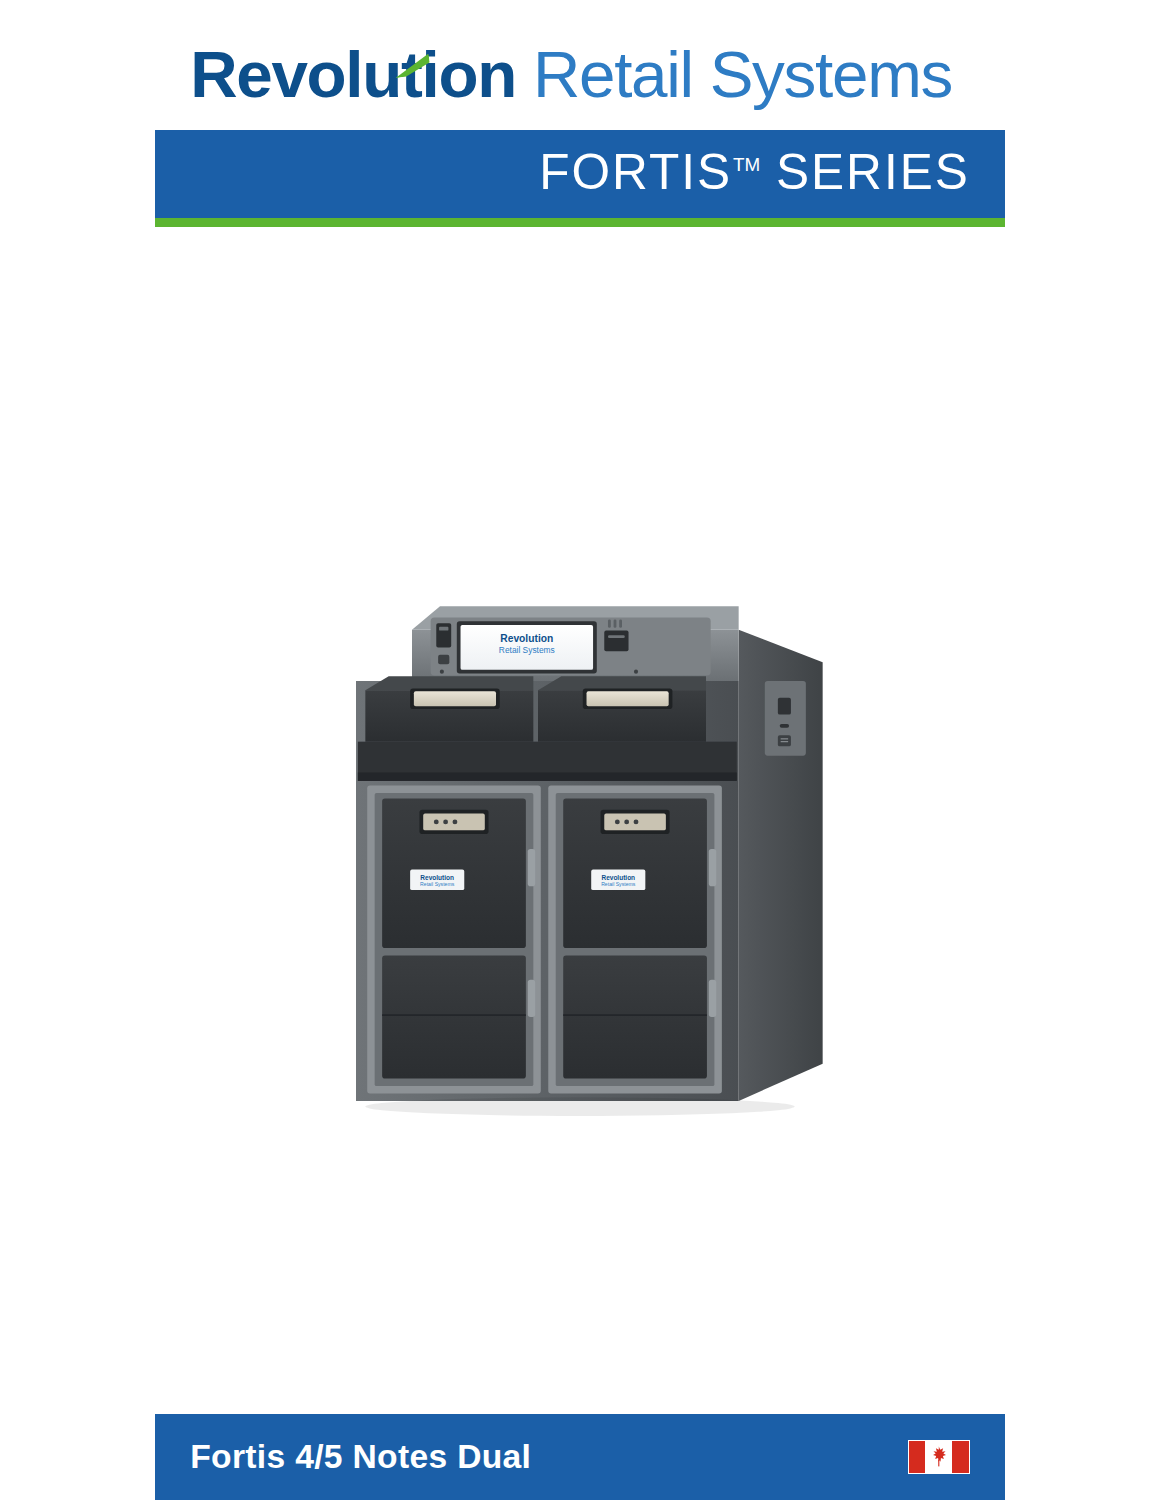Revolut ion Retail Systems
FORTISTM SERIES
Fortis 4/5 Notes Dual cash recycler A dark grey dual-bay cash recycling machine with a touchscreen display bearing the Revolution Retail Systems logo, two note deposit slots on top, and two lockable cassette doors below. Revolution Retail Systems Revolution Retail Systems Revolution Retail Systems
Fortis 4/5 Notes Dual
Fortis 4/5 Notes Dual